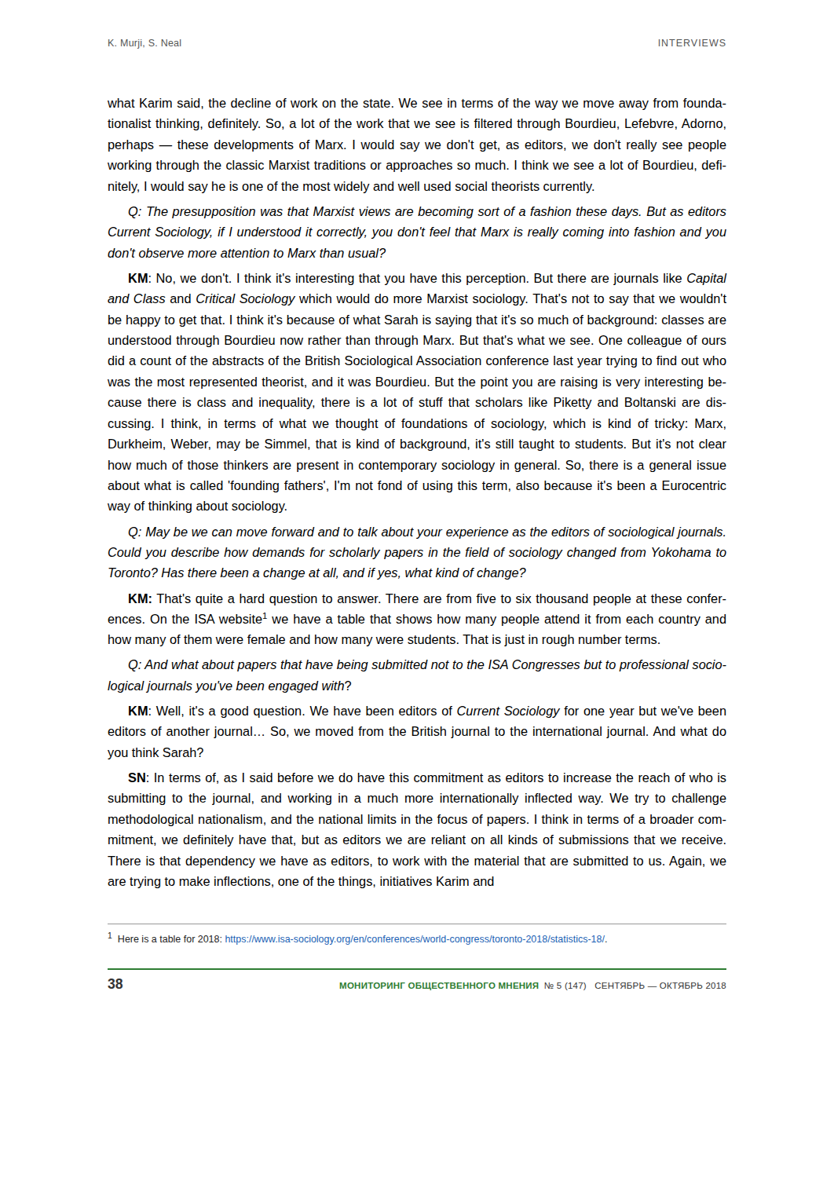K. Murji, S. Neal Interviews
what Karim said, the decline of work on the state. We see in terms of the way we move away from foundationalist thinking, definitely. So, a lot of the work that we see is filtered through Bourdieu, Lefebvre, Adorno, perhaps — these developments of Marx. I would say we don't get, as editors, we don't really see people working through the classic Marxist traditions or approaches so much. I think we see a lot of Bourdieu, definitely, I would say he is one of the most widely and well used social theorists currently.
Q: The presupposition was that Marxist views are becoming sort of a fashion these days. But as editors Current Sociology, if I understood it correctly, you don't feel that Marx is really coming into fashion and you don't observe more attention to Marx than usual?
KM: No, we don't. I think it's interesting that you have this perception. But there are journals like Capital and Class and Critical Sociology which would do more Marxist sociology. That's not to say that we wouldn't be happy to get that. I think it's because of what Sarah is saying that it's so much of background: classes are understood through Bourdieu now rather than through Marx. But that's what we see. One colleague of ours did a count of the abstracts of the British Sociological Association conference last year trying to find out who was the most represented theorist, and it was Bourdieu. But the point you are raising is very interesting because there is class and inequality, there is a lot of stuff that scholars like Piketty and Boltanski are discussing. I think, in terms of what we thought of foundations of sociology, which is kind of tricky: Marx, Durkheim, Weber, may be Simmel, that is kind of background, it's still taught to students. But it's not clear how much of those thinkers are present in contemporary sociology in general. So, there is a general issue about what is called 'founding fathers', I'm not fond of using this term, also because it's been a Eurocentric way of thinking about sociology.
Q: May be we can move forward and to talk about your experience as the editors of sociological journals. Could you describe how demands for scholarly papers in the field of sociology changed from Yokohama to Toronto? Has there been a change at all, and if yes, what kind of change?
KM: That's quite a hard question to answer. There are from five to six thousand people at these conferences. On the ISA website1 we have a table that shows how many people attend it from each country and how many of them were female and how many were students. That is just in rough number terms.
Q: And what about papers that have being submitted not to the ISA Congresses but to professional sociological journals you've been engaged with?
KM: Well, it's a good question. We have been editors of Current Sociology for one year but we've been editors of another journal… So, we moved from the British journal to the international journal. And what do you think Sarah?
SN: In terms of, as I said before we do have this commitment as editors to increase the reach of who is submitting to the journal, and working in a much more internationally inflected way. We try to challenge methodological nationalism, and the national limits in the focus of papers. I think in terms of a broader commitment, we definitely have that, but as editors we are reliant on all kinds of submissions that we receive. There is that dependency we have as editors, to work with the material that are submitted to us. Again, we are trying to make inflections, one of the things, initiatives Karim and
1 Here is a table for 2018: https://www.isa-sociology.org/en/conferences/world-congress/toronto-2018/statistics-18/.
38 МОНИТОРИНГ ОБЩЕСТВЕННОГО МНЕНИЯ № 5 (147) СЕНТЯБРЬ — ОКТЯБРЬ 2018